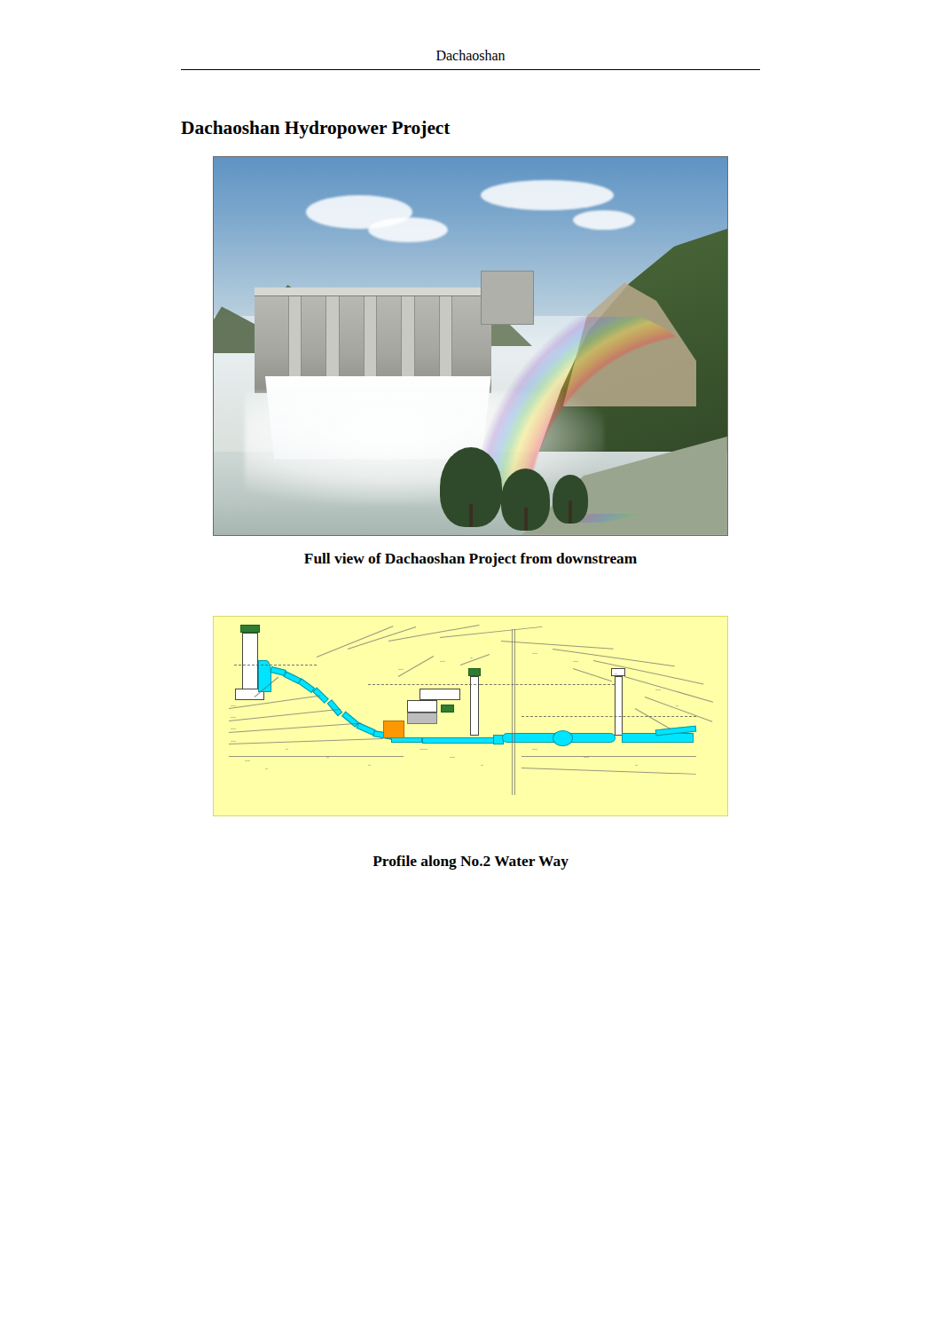Dachaoshan
Dachaoshan Hydropower Project
Full view of Dachaoshan Project from downstream
▭▭ ▭▭ ▭▭ ▭▭ ▭ ▭ ▭ ▭▭ ▭▭ ▭ ▭▭ ▭▭ ▭ ▭▭ ▭ ▭▭ ▭▭ ▭ ▭▭▭ ▭▭ ▭ ▭▭ ▭
Profile along No.2 Water Way